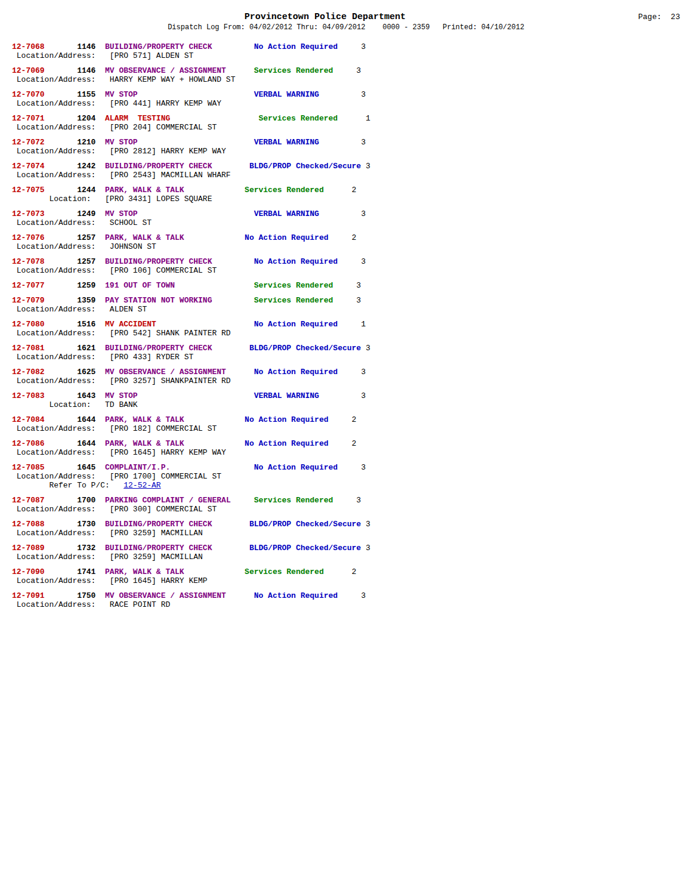Provincetown Police Department Page: 23
Dispatch Log From: 04/02/2012 Thru: 04/09/2012 0000 - 2359 Printed: 04/10/2012
12-7068 1146 BUILDING/PROPERTY CHECK No Action Required 3
Location/Address: [PRO 571] ALDEN ST
12-7069 1146 MV OBSERVANCE / ASSIGNMENT Services Rendered 3
Location/Address: HARRY KEMP WAY + HOWLAND ST
12-7070 1155 MV STOP VERBAL WARNING 3
Location/Address: [PRO 441] HARRY KEMP WAY
12-7071 1204 ALARM TESTING Services Rendered 1
Location/Address: [PRO 204] COMMERCIAL ST
12-7072 1210 MV STOP VERBAL WARNING 3
Location/Address: [PRO 2812] HARRY KEMP WAY
12-7074 1242 BUILDING/PROPERTY CHECK BLDG/PROP Checked/Secure 3
Location/Address: [PRO 2543] MACMILLAN WHARF
12-7075 1244 PARK, WALK & TALK Services Rendered 2
Location: [PRO 3431] LOPES SQUARE
12-7073 1249 MV STOP VERBAL WARNING 3
Location/Address: SCHOOL ST
12-7076 1257 PARK, WALK & TALK No Action Required 2
Location/Address: JOHNSON ST
12-7078 1257 BUILDING/PROPERTY CHECK No Action Required 3
Location/Address: [PRO 106] COMMERCIAL ST
12-7077 1259 191 OUT OF TOWN Services Rendered 3
12-7079 1359 PAY STATION NOT WORKING Services Rendered 3
Location/Address: ALDEN ST
12-7080 1516 MV ACCIDENT No Action Required 1
Location/Address: [PRO 542] SHANK PAINTER RD
12-7081 1621 BUILDING/PROPERTY CHECK BLDG/PROP Checked/Secure 3
Location/Address: [PRO 433] RYDER ST
12-7082 1625 MV OBSERVANCE / ASSIGNMENT No Action Required 3
Location/Address: [PRO 3257] SHANKPAINTER RD
12-7083 1643 MV STOP VERBAL WARNING 3
Location: TD BANK
12-7084 1644 PARK, WALK & TALK No Action Required 2
Location/Address: [PRO 182] COMMERCIAL ST
12-7086 1644 PARK, WALK & TALK No Action Required 2
Location/Address: [PRO 1645] HARRY KEMP WAY
12-7085 1645 COMPLAINT/I.P. No Action Required 3
Location/Address: [PRO 1700] COMMERCIAL ST
Refer To P/C: 12-52-AR
12-7087 1700 PARKING COMPLAINT / GENERAL Services Rendered 3
Location/Address: [PRO 300] COMMERCIAL ST
12-7088 1730 BUILDING/PROPERTY CHECK BLDG/PROP Checked/Secure 3
Location/Address: [PRO 3259] MACMILLAN
12-7089 1732 BUILDING/PROPERTY CHECK BLDG/PROP Checked/Secure 3
Location/Address: [PRO 3259] MACMILLAN
12-7090 1741 PARK, WALK & TALK Services Rendered 2
Location/Address: [PRO 1645] HARRY KEMP
12-7091 1750 MV OBSERVANCE / ASSIGNMENT No Action Required 3
Location/Address: RACE POINT RD